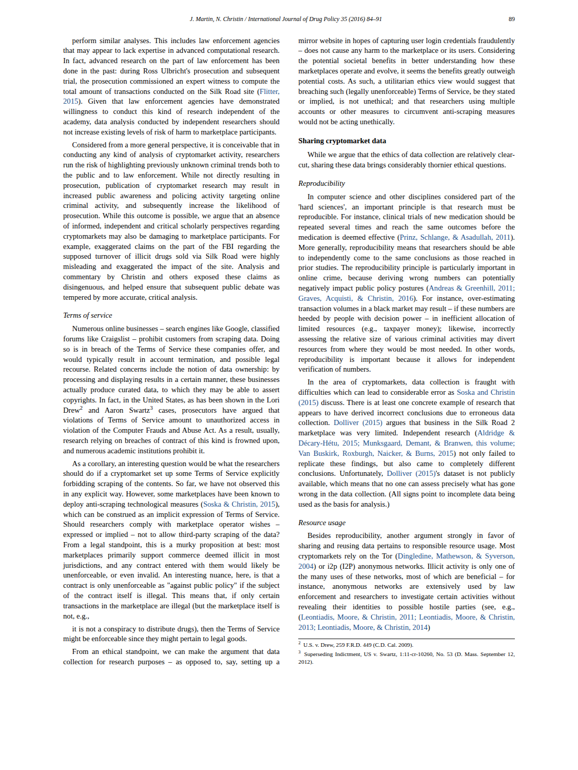J. Martin, N. Christin / International Journal of Drug Policy 35 (2016) 84–91 89
perform similar analyses. This includes law enforcement agencies that may appear to lack expertise in advanced computational research. In fact, advanced research on the part of law enforcement has been done in the past: during Ross Ulbricht's prosecution and subsequent trial, the prosecution commissioned an expert witness to compute the total amount of transactions conducted on the Silk Road site (Flitter, 2015). Given that law enforcement agencies have demonstrated willingness to conduct this kind of research independent of the academy, data analysis conducted by independent researchers should not increase existing levels of risk of harm to marketplace participants.
Considered from a more general perspective, it is conceivable that in conducting any kind of analysis of cryptomarket activity, researchers run the risk of highlighting previously unknown criminal trends both to the public and to law enforcement. While not directly resulting in prosecution, publication of cryptomarket research may result in increased public awareness and policing activity targeting online criminal activity, and subsequently increase the likelihood of prosecution. While this outcome is possible, we argue that an absence of informed, independent and critical scholarly perspectives regarding cryptomarkets may also be damaging to marketplace participants. For example, exaggerated claims on the part of the FBI regarding the supposed turnover of illicit drugs sold via Silk Road were highly misleading and exaggerated the impact of the site. Analysis and commentary by Christin and others exposed these claims as disingenuous, and helped ensure that subsequent public debate was tempered by more accurate, critical analysis.
Terms of service
Numerous online businesses – search engines like Google, classified forums like Craigslist – prohibit customers from scraping data. Doing so is in breach of the Terms of Service these companies offer, and would typically result in account termination, and possible legal recourse. Related concerns include the notion of data ownership: by processing and displaying results in a certain manner, these businesses actually produce curated data, to which they may be able to assert copyrights. In fact, in the United States, as has been shown in the Lori Drew2 and Aaron Swartz3 cases, prosecutors have argued that violations of Terms of Service amount to unauthorized access in violation of the Computer Frauds and Abuse Act. As a result, usually, research relying on breaches of contract of this kind is frowned upon, and numerous academic institutions prohibit it.
As a corollary, an interesting question would be what the researchers should do if a cryptomarket set up some Terms of Service explicitly forbidding scraping of the contents. So far, we have not observed this in any explicit way. However, some marketplaces have been known to deploy anti-scraping technological measures (Soska & Christin, 2015), which can be construed as an implicit expression of Terms of Service. Should researchers comply with marketplace operator wishes – expressed or implied – not to allow third-party scraping of the data? From a legal standpoint, this is a murky proposition at best: most marketplaces primarily support commerce deemed illicit in most jurisdictions, and any contract entered with them would likely be unenforceable, or even invalid. An interesting nuance, here, is that a contract is only unenforceable as "against public policy" if the subject of the contract itself is illegal. This means that, if only certain transactions in the marketplace are illegal (but the marketplace itself is not, e.g.,
it is not a conspiracy to distribute drugs), then the Terms of Service might be enforceable since they might pertain to legal goods.
From an ethical standpoint, we can make the argument that data collection for research purposes – as opposed to, say, setting up a mirror website in hopes of capturing user login credentials fraudulently – does not cause any harm to the marketplace or its users. Considering the potential societal benefits in better understanding how these marketplaces operate and evolve, it seems the benefits greatly outweigh potential costs. As such, a utilitarian ethics view would suggest that breaching such (legally unenforceable) Terms of Service, be they stated or implied, is not unethical; and that researchers using multiple accounts or other measures to circumvent anti-scraping measures would not be acting unethically.
Sharing cryptomarket data
While we argue that the ethics of data collection are relatively clear-cut, sharing these data brings considerably thornier ethical questions.
Reproducibility
In computer science and other disciplines considered part of the 'hard sciences', an important principle is that research must be reproducible. For instance, clinical trials of new medication should be repeated several times and reach the same outcomes before the medication is deemed effective (Prinz, Schlange, & Asadullah, 2011). More generally, reproducibility means that researchers should be able to independently come to the same conclusions as those reached in prior studies. The reproducibility principle is particularly important in online crime, because deriving wrong numbers can potentially negatively impact public policy postures (Andreas & Greenhill, 2011; Graves, Acquisti, & Christin, 2016). For instance, over-estimating transaction volumes in a black market may result – if these numbers are heeded by people with decision power – in inefficient allocation of limited resources (e.g., taxpayer money); likewise, incorrectly assessing the relative size of various criminal activities may divert resources from where they would be most needed. In other words, reproducibility is important because it allows for independent verification of numbers.
In the area of cryptomarkets, data collection is fraught with difficulties which can lead to considerable error as Soska and Christin (2015) discuss. There is at least one concrete example of research that appears to have derived incorrect conclusions due to erroneous data collection. Dolliver (2015) argues that business in the Silk Road 2 marketplace was very limited. Independent research (Aldridge & Décary-Hétu, 2015; Munksgaard, Demant, & Branwen, this volume; Van Buskirk, Roxburgh, Naicker, & Burns, 2015) not only failed to replicate these findings, but also came to completely different conclusions. Unfortunately, Dolliver (2015)'s dataset is not publicly available, which means that no one can assess precisely what has gone wrong in the data collection. (All signs point to incomplete data being used as the basis for analysis.)
Resource usage
Besides reproducibility, another argument strongly in favor of sharing and reusing data pertains to responsible resource usage. Most cryptomarkets rely on the Tor (Dingledine, Mathewson, & Syverson, 2004) or i2p (I2P) anonymous networks. Illicit activity is only one of the many uses of these networks, most of which are beneficial – for instance, anonymous networks are extensively used by law enforcement and researchers to investigate certain activities without revealing their identities to possible hostile parties (see, e.g., (Leontiadis, Moore, & Christin, 2011; Leontiadis, Moore, & Christin, 2013; Leontiadis, Moore, & Christin, 2014)
2 U.S. v. Drew, 259 F.R.D. 449 (C.D. Cal. 2009).
3 Superseding Indictment, US v. Swartz, 1:11-cr-10260, No. 53 (D. Mass. September 12, 2012).